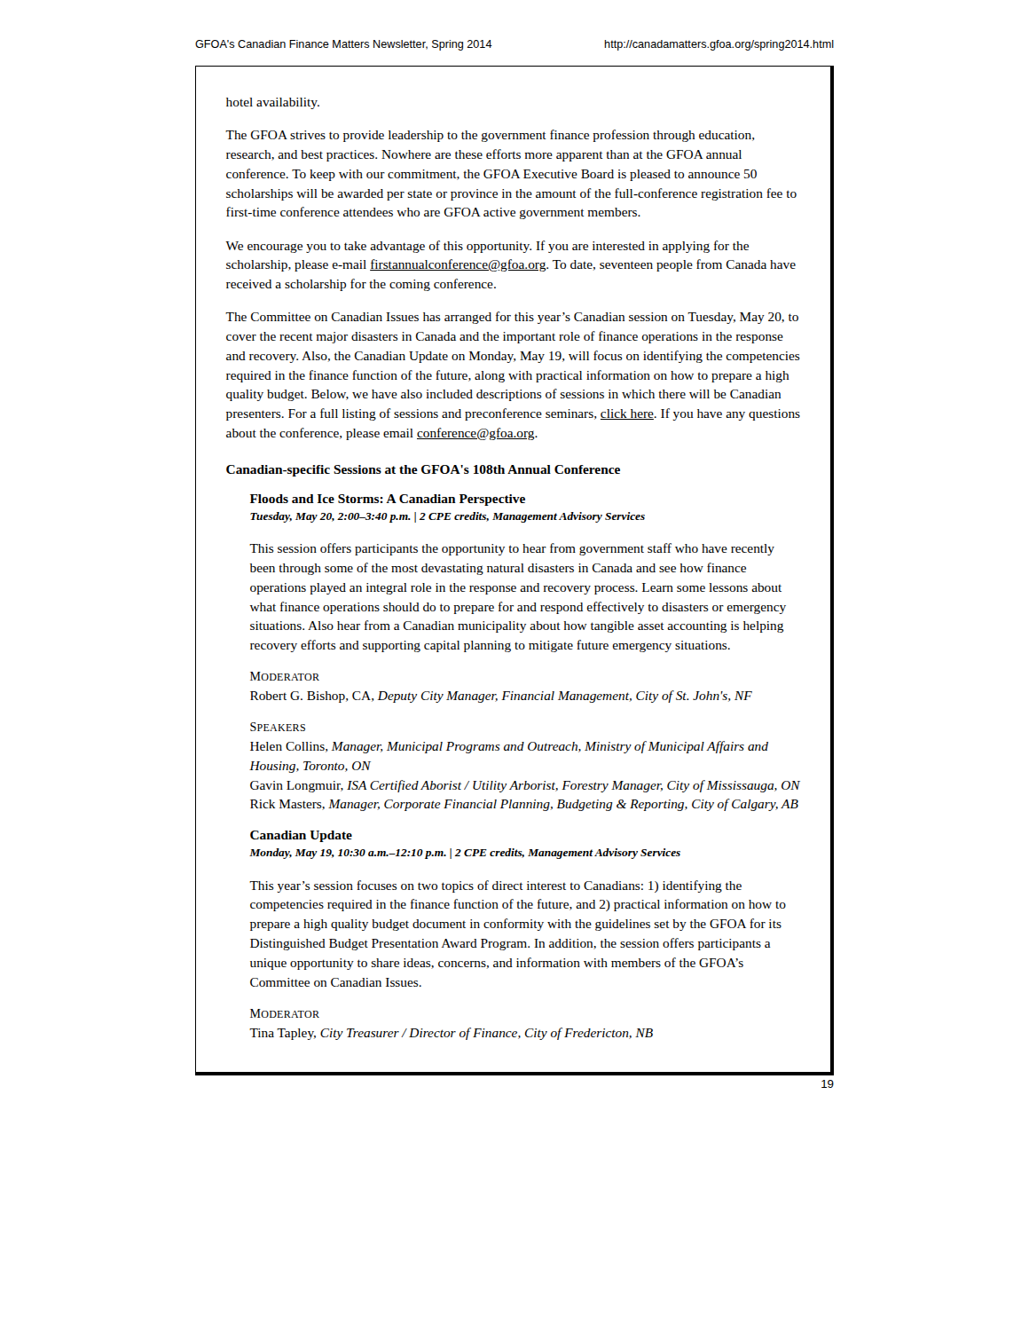GFOA's Canadian Finance Matters Newsletter, Spring 2014
http://canadamatters.gfoa.org/spring2014.html
hotel availability.
The GFOA strives to provide leadership to the government finance profession through education, research, and best practices. Nowhere are these efforts more apparent than at the GFOA annual conference. To keep with our commitment, the GFOA Executive Board is pleased to announce 50 scholarships will be awarded per state or province in the amount of the full-conference registration fee to first-time conference attendees who are GFOA active government members.
We encourage you to take advantage of this opportunity. If you are interested in applying for the scholarship, please e-mail firstannualconference@gfoa.org. To date, seventeen people from Canada have received a scholarship for the coming conference.
The Committee on Canadian Issues has arranged for this year’s Canadian session on Tuesday, May 20, to cover the recent major disasters in Canada and the important role of finance operations in the response and recovery. Also, the Canadian Update on Monday, May 19, will focus on identifying the competencies required in the finance function of the future, along with practical information on how to prepare a high quality budget. Below, we have also included descriptions of sessions in which there will be Canadian presenters. For a full listing of sessions and preconference seminars, click here. If you have any questions about the conference, please email conference@gfoa.org.
Canadian-specific Sessions at the GFOA's 108th Annual Conference
Floods and Ice Storms: A Canadian Perspective
Tuesday, May 20, 2:00–3:40 p.m. | 2 CPE credits, Management Advisory Services
This session offers participants the opportunity to hear from government staff who have recently been through some of the most devastating natural disasters in Canada and see how finance operations played an integral role in the response and recovery process. Learn some lessons about what finance operations should do to prepare for and respond effectively to disasters or emergency situations. Also hear from a Canadian municipality about how tangible asset accounting is helping recovery efforts and supporting capital planning to mitigate future emergency situations.
MODERATOR
Robert G. Bishop, CA, Deputy City Manager, Financial Management, City of St. John's, NF
SPEAKERS
Helen Collins, Manager, Municipal Programs and Outreach, Ministry of Municipal Affairs and Housing, Toronto, ON
Gavin Longmuir, ISA Certified Aborist / Utility Arborist, Forestry Manager, City of Mississauga, ON
Rick Masters, Manager, Corporate Financial Planning, Budgeting & Reporting, City of Calgary, AB
Canadian Update
Monday, May 19, 10:30 a.m.–12:10 p.m. | 2 CPE credits, Management Advisory Services
This year’s session focuses on two topics of direct interest to Canadians: 1) identifying the competencies required in the finance function of the future, and 2) practical information on how to prepare a high quality budget document in conformity with the guidelines set by the GFOA for its Distinguished Budget Presentation Award Program. In addition, the session offers participants a unique opportunity to share ideas, concerns, and information with members of the GFOA’s Committee on Canadian Issues.
MODERATOR
Tina Tapley, City Treasurer / Director of Finance, City of Fredericton, NB
19